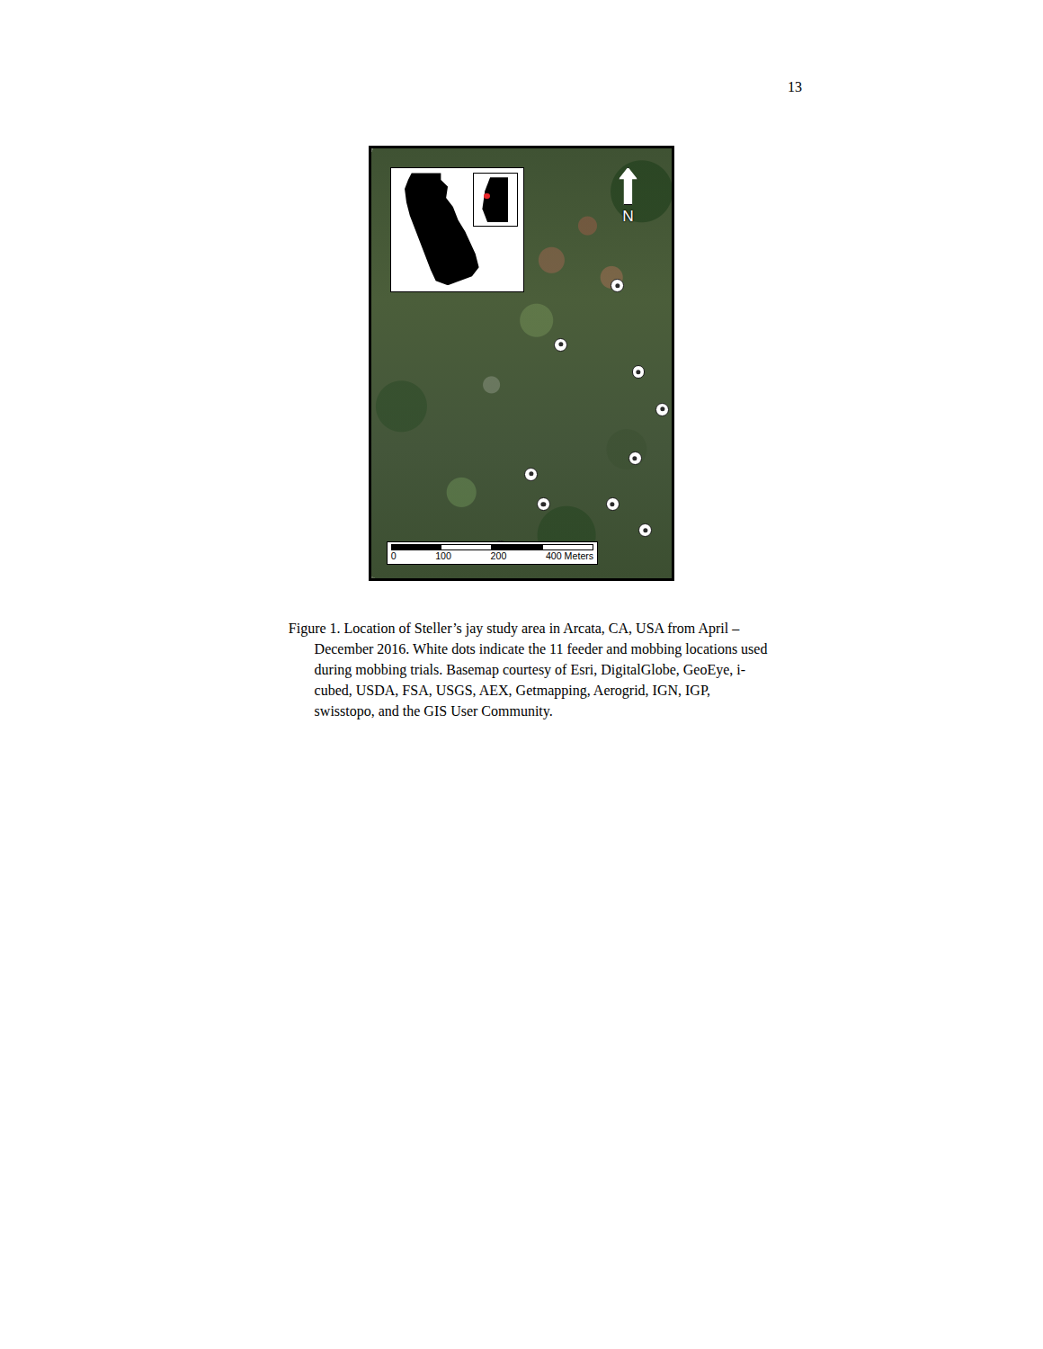13
N
0100200400 Meters
Figure 1. Location of Steller’s jay study area in Arcata, CA, USA from April – December 2016. White dots indicate the 11 feeder and mobbing locations used during mobbing trials. Basemap courtesy of Esri, DigitalGlobe, GeoEye, i-cubed, USDA, FSA, USGS, AEX, Getmapping, Aerogrid, IGN, IGP, swisstopo, and the GIS User Community.